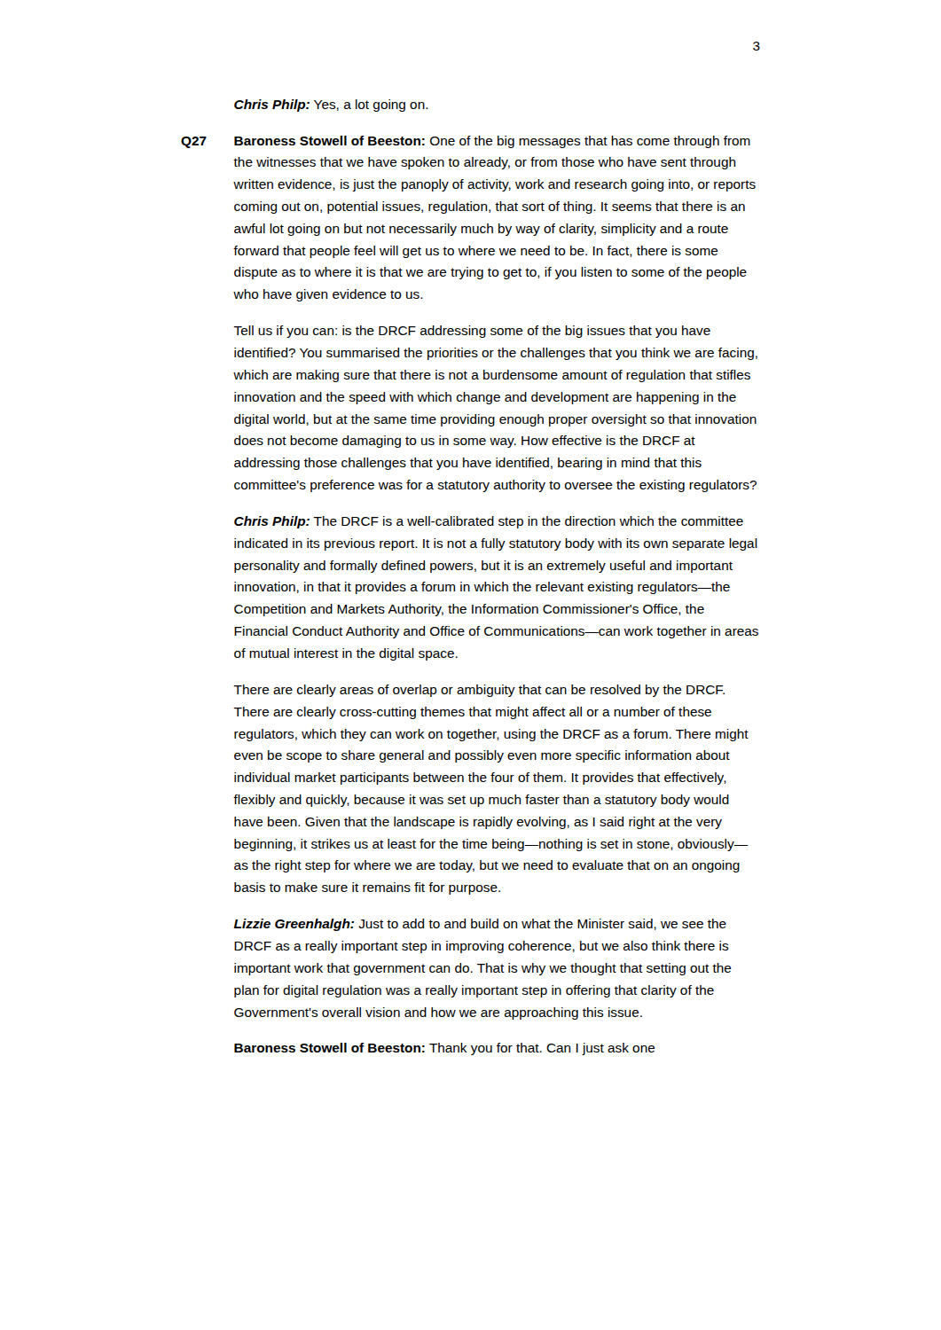3
Chris Philp: Yes, a lot going on.
Q27
Baroness Stowell of Beeston: One of the big messages that has come through from the witnesses that we have spoken to already, or from those who have sent through written evidence, is just the panoply of activity, work and research going into, or reports coming out on, potential issues, regulation, that sort of thing. It seems that there is an awful lot going on but not necessarily much by way of clarity, simplicity and a route forward that people feel will get us to where we need to be. In fact, there is some dispute as to where it is that we are trying to get to, if you listen to some of the people who have given evidence to us.
Tell us if you can: is the DRCF addressing some of the big issues that you have identified? You summarised the priorities or the challenges that you think we are facing, which are making sure that there is not a burdensome amount of regulation that stifles innovation and the speed with which change and development are happening in the digital world, but at the same time providing enough proper oversight so that innovation does not become damaging to us in some way. How effective is the DRCF at addressing those challenges that you have identified, bearing in mind that this committee's preference was for a statutory authority to oversee the existing regulators?
Chris Philp: The DRCF is a well-calibrated step in the direction which the committee indicated in its previous report. It is not a fully statutory body with its own separate legal personality and formally defined powers, but it is an extremely useful and important innovation, in that it provides a forum in which the relevant existing regulators—the Competition and Markets Authority, the Information Commissioner's Office, the Financial Conduct Authority and Office of Communications—can work together in areas of mutual interest in the digital space.
There are clearly areas of overlap or ambiguity that can be resolved by the DRCF. There are clearly cross-cutting themes that might affect all or a number of these regulators, which they can work on together, using the DRCF as a forum. There might even be scope to share general and possibly even more specific information about individual market participants between the four of them. It provides that effectively, flexibly and quickly, because it was set up much faster than a statutory body would have been. Given that the landscape is rapidly evolving, as I said right at the very beginning, it strikes us at least for the time being—nothing is set in stone, obviously—as the right step for where we are today, but we need to evaluate that on an ongoing basis to make sure it remains fit for purpose.
Lizzie Greenhalgh: Just to add to and build on what the Minister said, we see the DRCF as a really important step in improving coherence, but we also think there is important work that government can do. That is why we thought that setting out the plan for digital regulation was a really important step in offering that clarity of the Government's overall vision and how we are approaching this issue.
Baroness Stowell of Beeston: Thank you for that. Can I just ask one